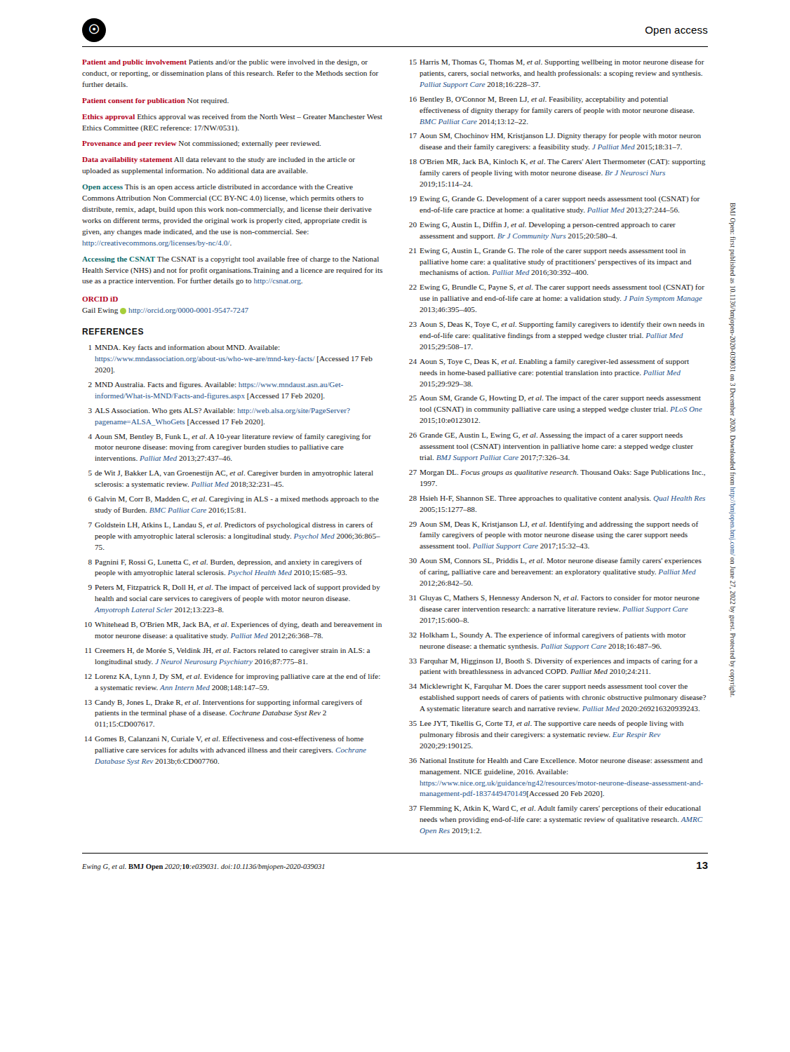BMJ Open: first published as 10.1136/bmjopen-2020-039031 on 3 December 2020. Downloaded from http://bmjopen.bmj.com/ on June 27, 2022 by guest. Protected by copyright.
☉
Open access
Patient and public involvement Patients and/or the public were involved in the design, or conduct, or reporting, or dissemination plans of this research. Refer to the Methods section for further details.
Patient consent for publication Not required.
Ethics approval Ethics approval was received from the North West – Greater Manchester West Ethics Committee (REC reference: 17/NW/0531).
Provenance and peer review Not commissioned; externally peer reviewed.
Data availability statement All data relevant to the study are included in the article or uploaded as supplemental information. No additional data are available.
Open access This is an open access article distributed in accordance with the Creative Commons Attribution Non Commercial (CC BY-NC 4.0) license, which permits others to distribute, remix, adapt, build upon this work non-commercially, and license their derivative works on different terms, provided the original work is properly cited, appropriate credit is given, any changes made indicated, and the use is non-commercial. See: http://creativecommons.org/licenses/by-nc/4.0/.
Accessing the CSNAT The CSNAT is a copyright tool available free of charge to the National Health Service (NHS) and not for profit organisations.Training and a licence are required for its use as a practice intervention. For further details go to http://csnat.org.
ORCID iD
Gail Ewing http://orcid.org/0000-0001-9547-7247
REFERENCES
MNDA. Key facts and information about MND. Available: https://www.mndassociation.org/about-us/who-we-are/mnd-key-facts/ [Accessed 17 Feb 2020].
MND Australia. Facts and figures. Available: https://www.mndaust.asn.au/Get-informed/What-is-MND/Facts-and-figures.aspx [Accessed 17 Feb 2020].
ALS Association. Who gets ALS? Available: http://web.alsa.org/site/PageServer?pagename=ALSA_WhoGets [Accessed 17 Feb 2020].
Aoun SM, Bentley B, Funk L, et al. A 10-year literature review of family caregiving for motor neurone disease: moving from caregiver burden studies to palliative care interventions. Palliat Med 2013;27:437–46.
de Wit J, Bakker LA, van Groenestijn AC, et al. Caregiver burden in amyotrophic lateral sclerosis: a systematic review. Palliat Med 2018;32:231–45.
Galvin M, Corr B, Madden C, et al. Caregiving in ALS - a mixed methods approach to the study of Burden. BMC Palliat Care 2016;15:81.
Goldstein LH, Atkins L, Landau S, et al. Predictors of psychological distress in carers of people with amyotrophic lateral sclerosis: a longitudinal study. Psychol Med 2006;36:865–75.
Pagnini F, Rossi G, Lunetta C, et al. Burden, depression, and anxiety in caregivers of people with amyotrophic lateral sclerosis. Psychol Health Med 2010;15:685–93.
Peters M, Fitzpatrick R, Doll H, et al. The impact of perceived lack of support provided by health and social care services to caregivers of people with motor neuron disease. Amyotroph Lateral Scler 2012;13:223–8.
Whitehead B, O'Brien MR, Jack BA, et al. Experiences of dying, death and bereavement in motor neurone disease: a qualitative study. Palliat Med 2012;26:368–78.
Creemers H, de Morée S, Veldink JH, et al. Factors related to caregiver strain in ALS: a longitudinal study. J Neurol Neurosurg Psychiatry 2016;87:775–81.
Lorenz KA, Lynn J, Dy SM, et al. Evidence for improving palliative care at the end of life: a systematic review. Ann Intern Med 2008;148:147–59.
Candy B, Jones L, Drake R, et al. Interventions for supporting informal caregivers of patients in the terminal phase of a disease. Cochrane Database Syst Rev 2 011;15:CD007617.
Gomes B, Calanzani N, Curiale V, et al. Effectiveness and cost-effectiveness of home palliative care services for adults with advanced illness and their caregivers. Cochrane Database Syst Rev 2013b;6:CD007760.
Harris M, Thomas G, Thomas M, et al. Supporting wellbeing in motor neurone disease for patients, carers, social networks, and health professionals: a scoping review and synthesis. Palliat Support Care 2018;16:228–37.
Bentley B, O'Connor M, Breen LJ, et al. Feasibility, acceptability and potential effectiveness of dignity therapy for family carers of people with motor neurone disease. BMC Palliat Care 2014;13:12–22.
Aoun SM, Chochinov HM, Kristjanson LJ. Dignity therapy for people with motor neuron disease and their family caregivers: a feasibility study. J Palliat Med 2015;18:31–7.
O'Brien MR, Jack BA, Kinloch K, et al. The Carers' Alert Thermometer (CAT): supporting family carers of people living with motor neurone disease. Br J Neurosci Nurs 2019;15:114–24.
Ewing G, Grande G. Development of a carer support needs assessment tool (CSNAT) for end-of-life care practice at home: a qualitative study. Palliat Med 2013;27:244–56.
Ewing G, Austin L, Diffin J, et al. Developing a person-centred approach to carer assessment and support. Br J Community Nurs 2015;20:580–4.
Ewing G, Austin L, Grande G. The role of the carer support needs assessment tool in palliative home care: a qualitative study of practitioners' perspectives of its impact and mechanisms of action. Palliat Med 2016;30:392–400.
Ewing G, Brundle C, Payne S, et al. The carer support needs assessment tool (CSNAT) for use in palliative and end-of-life care at home: a validation study. J Pain Symptom Manage 2013;46:395–405.
Aoun S, Deas K, Toye C, et al. Supporting family caregivers to identify their own needs in end-of-life care: qualitative findings from a stepped wedge cluster trial. Palliat Med 2015;29:508–17.
Aoun S, Toye C, Deas K, et al. Enabling a family caregiver-led assessment of support needs in home-based palliative care: potential translation into practice. Palliat Med 2015;29:929–38.
Aoun SM, Grande G, Howting D, et al. The impact of the carer support needs assessment tool (CSNAT) in community palliative care using a stepped wedge cluster trial. PLoS One 2015;10:e0123012.
Grande GE, Austin L, Ewing G, et al. Assessing the impact of a carer support needs assessment tool (CSNAT) intervention in palliative home care: a stepped wedge cluster trial. BMJ Support Palliat Care 2017;7:326–34.
Morgan DL. Focus groups as qualitative research. Thousand Oaks: Sage Publications Inc., 1997.
Hsieh H-F, Shannon SE. Three approaches to qualitative content analysis. Qual Health Res 2005;15:1277–88.
Aoun SM, Deas K, Kristjanson LJ, et al. Identifying and addressing the support needs of family caregivers of people with motor neurone disease using the carer support needs assessment tool. Palliat Support Care 2017;15:32–43.
Aoun SM, Connors SL, Priddis L, et al. Motor neurone disease family carers' experiences of caring, palliative care and bereavement: an exploratory qualitative study. Palliat Med 2012;26:842–50.
Gluyas C, Mathers S, Hennessy Anderson N, et al. Factors to consider for motor neurone disease carer intervention research: a narrative literature review. Palliat Support Care 2017;15:600–8.
Holkham L, Soundy A. The experience of informal caregivers of patients with motor neurone disease: a thematic synthesis. Palliat Support Care 2018;16:487–96.
Farquhar M, Higginson IJ, Booth S. Diversity of experiences and impacts of caring for a patient with breathlessness in advanced COPD. Palliat Med 2010;24:211.
Micklewright K, Farquhar M. Does the carer support needs assessment tool cover the established support needs of carers of patients with chronic obstructive pulmonary disease? A systematic literature search and narrative review. Palliat Med 2020:269216320939243.
Lee JYT, Tikellis G, Corte TJ, et al. The supportive care needs of people living with pulmonary fibrosis and their caregivers: a systematic review. Eur Respir Rev 2020;29:190125.
National Institute for Health and Care Excellence. Motor neurone disease: assessment and management. NICE guideline, 2016. Available: https://www.nice.org.uk/guidance/ng42/resources/motor-neurone-disease-assessment-and-management-pdf-1837449470149[Accessed 20 Feb 2020].
Flemming K, Atkin K, Ward C, et al. Adult family carers' perceptions of their educational needs when providing end-of-life care: a systematic review of qualitative research. AMRC Open Res 2019;1:2.
Ewing G, et al. BMJ Open 2020;10:e039031. doi:10.1136/bmjopen-2020-039031
13